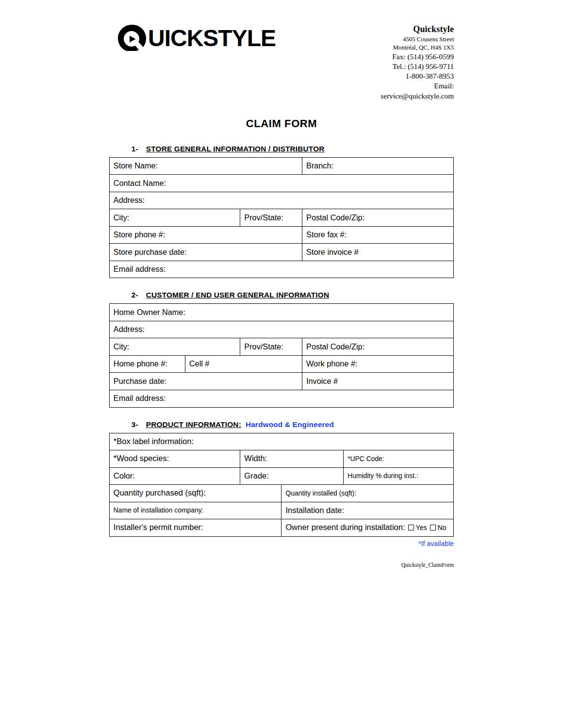UICKSTYLE
Quickstyle
4505 Cousens Street
Montréal, QC, H4S 1X5
Fax: (514) 956-0599
Tel.: (514) 956-9711
1-800-387-8953
Email:
service@quickstyle.com
CLAIM FORM
1-STORE GENERAL INFORMATION / DISTRIBUTOR
| Store Name: | Branch: |
| Contact Name: |
| Address: |
| City: | Prov/State: | Postal Code/Zip: |
| Store phone #: | Store fax #: |
| Store purchase date: | Store invoice # |
| Email address: |
2-CUSTOMER / END USER GENERAL INFORMATION
| Home Owner Name: |
| Address: |
| City: | Prov/State: | Postal Code/Zip: |
| Home phone #: | Cell # | Work phone #: |
| Purchase date: | Invoice # |
| Email address: |
3-PRODUCT INFORMATION: Hardwood & Engineered
| *Box label information: |
| *Wood species: | Width: | *UPC Code: |
| Color: | Grade: | Humidity % during inst.: |
| Quantity purchased (sqft): | Quantity installed (sqft): |
| Name of installation company: | Installation date: |
| Installer's permit number: | Owner present during installation: Yes No |
*If available
Quickstyle_ClaimForm